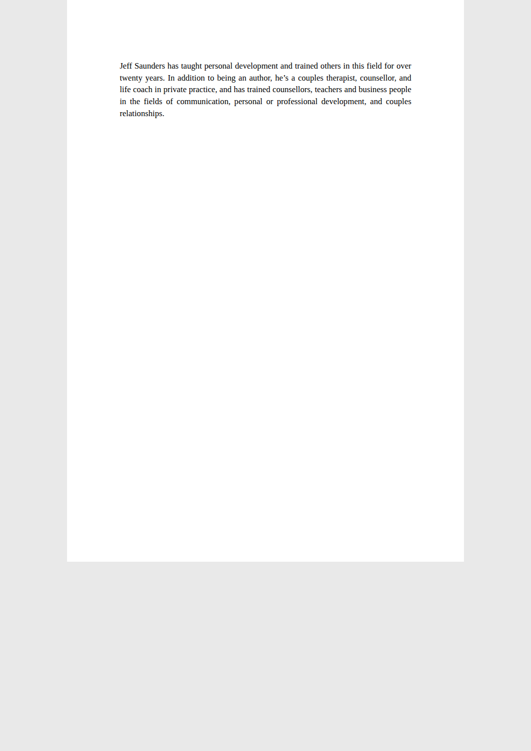Jeff Saunders has taught personal development and trained others in this field for over twenty years. In addition to being an author, he’s a couples therapist, counsellor, and life coach in private practice, and has trained counsellors, teachers and business people in the fields of communication, personal or professional development, and couples relationships.